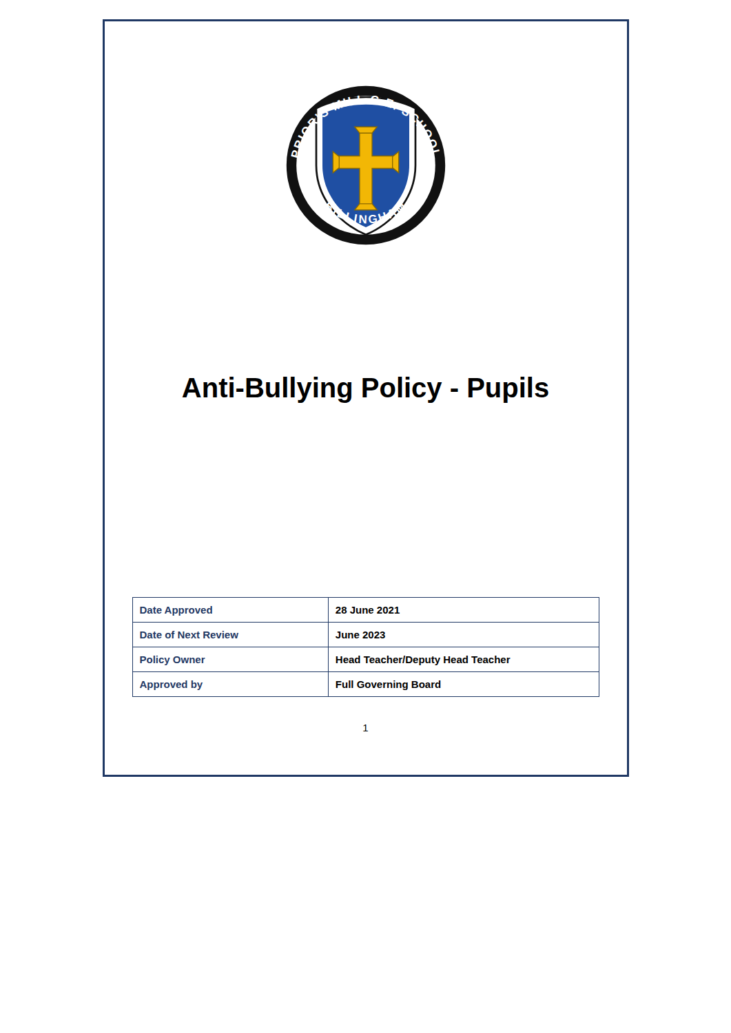PRIOR’S MILL C.E. SCHOOL BILLINGHAM
Anti-Bullying Policy - Pupils
| Date Approved | 28 June 2021 |
| Date of Next Review | June 2023 |
| Policy Owner | Head Teacher/Deputy Head Teacher |
| Approved by | Full Governing Board |
1